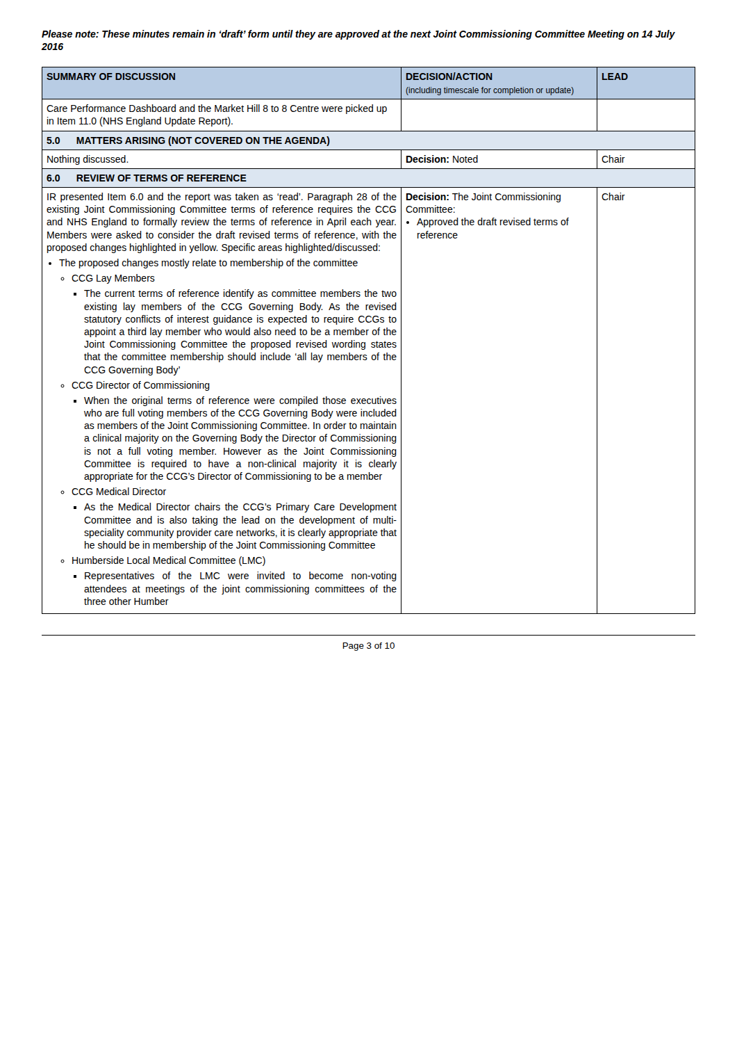Please note: These minutes remain in ‘draft’ form until they are approved at the next Joint Commissioning Committee Meeting on 14 July 2016
| SUMMARY OF DISCUSSION | DECISION/ACTION (including timescale for completion or update) | LEAD |
| --- | --- | --- |
| Care Performance Dashboard and the Market Hill 8 to 8 Centre were picked up in Item 11.0 (NHS England Update Report). | | |
| 5.0 MATTERS ARISING (NOT COVERED ON THE AGENDA) |
| Nothing discussed. | Decision: Noted | Chair |
| 6.0 REVIEW OF TERMS OF REFERENCE |
| IR presented Item 6.0 and the report was taken as ‘read’. Paragraph 28 of the existing Joint Commissioning Committee terms of reference requires the CCG and NHS England to formally review the terms of reference in April each year. Members were asked to consider the draft revised terms of reference, with the proposed changes highlighted in yellow. Specific areas highlighted/discussed: The proposed changes mostly relate to membership of the committee CCG Lay Members The current terms of reference identify as committee members the two existing lay members of the CCG Governing Body. As the revised statutory conflicts of interest guidance is expected to require CCGs to appoint a third lay member who would also need to be a member of the Joint Commissioning Committee the proposed revised wording states that the committee membership should include ‘all lay members of the CCG Governing Body’ CCG Director of Commissioning When the original terms of reference were compiled those executives who are full voting members of the CCG Governing Body were included as members of the Joint Commissioning Committee. In order to maintain a clinical majority on the Governing Body the Director of Commissioning is not a full voting member. However as the Joint Commissioning Committee is required to have a non-clinical majority it is clearly appropriate for the CCG’s Director of Commissioning to be a member CCG Medical Director As the Medical Director chairs the CCG’s Primary Care Development Committee and is also taking the lead on the development of multi-speciality community provider care networks, it is clearly appropriate that he should be in membership of the Joint Commissioning Committee Humberside Local Medical Committee (LMC) Representatives of the LMC were invited to become non-voting attendees at meetings of the joint commissioning committees of the three other Humber | Decision: The Joint Commissioning Committee: Approved the draft revised terms of reference | Chair |
Page 3 of 10